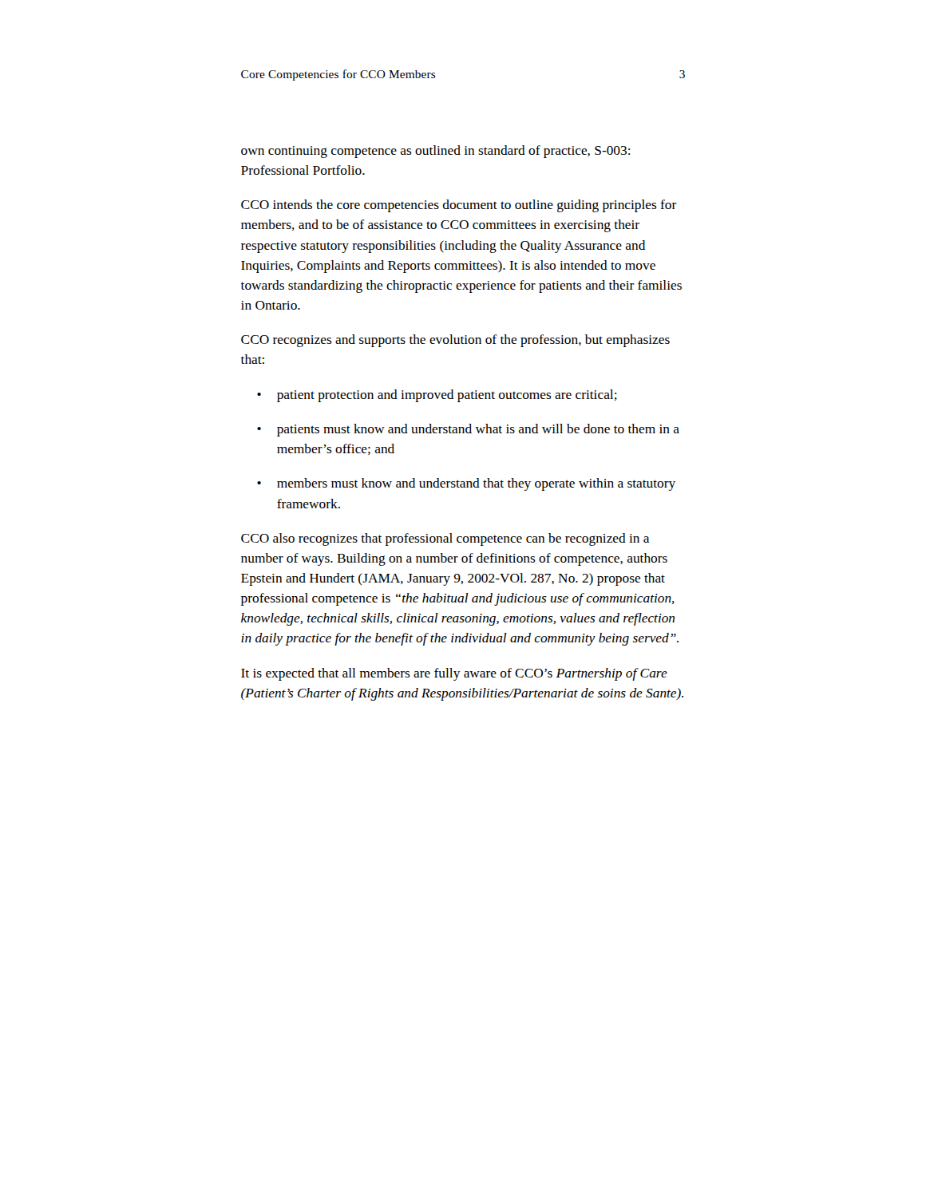Core Competencies for CCO Members 3
own continuing competence as outlined in standard of practice, S-003: Professional Portfolio.
CCO intends the core competencies document to outline guiding principles for members, and to be of assistance to CCO committees in exercising their respective statutory responsibilities (including the Quality Assurance and Inquiries, Complaints and Reports committees). It is also intended to move towards standardizing the chiropractic experience for patients and their families in Ontario.
CCO recognizes and supports the evolution of the profession, but emphasizes that:
patient protection and improved patient outcomes are critical;
patients must know and understand what is and will be done to them in a member’s office; and
members must know and understand that they operate within a statutory framework.
CCO also recognizes that professional competence can be recognized in a number of ways. Building on a number of definitions of competence, authors Epstein and Hundert (JAMA, January 9, 2002-VOl. 287, No. 2) propose that professional competence is “the habitual and judicious use of communication, knowledge, technical skills, clinical reasoning, emotions, values and reflection in daily practice for the benefit of the individual and community being served”.
It is expected that all members are fully aware of CCO’s Partnership of Care (Patient’s Charter of Rights and Responsibilities/Partenariat de soins de Sante).